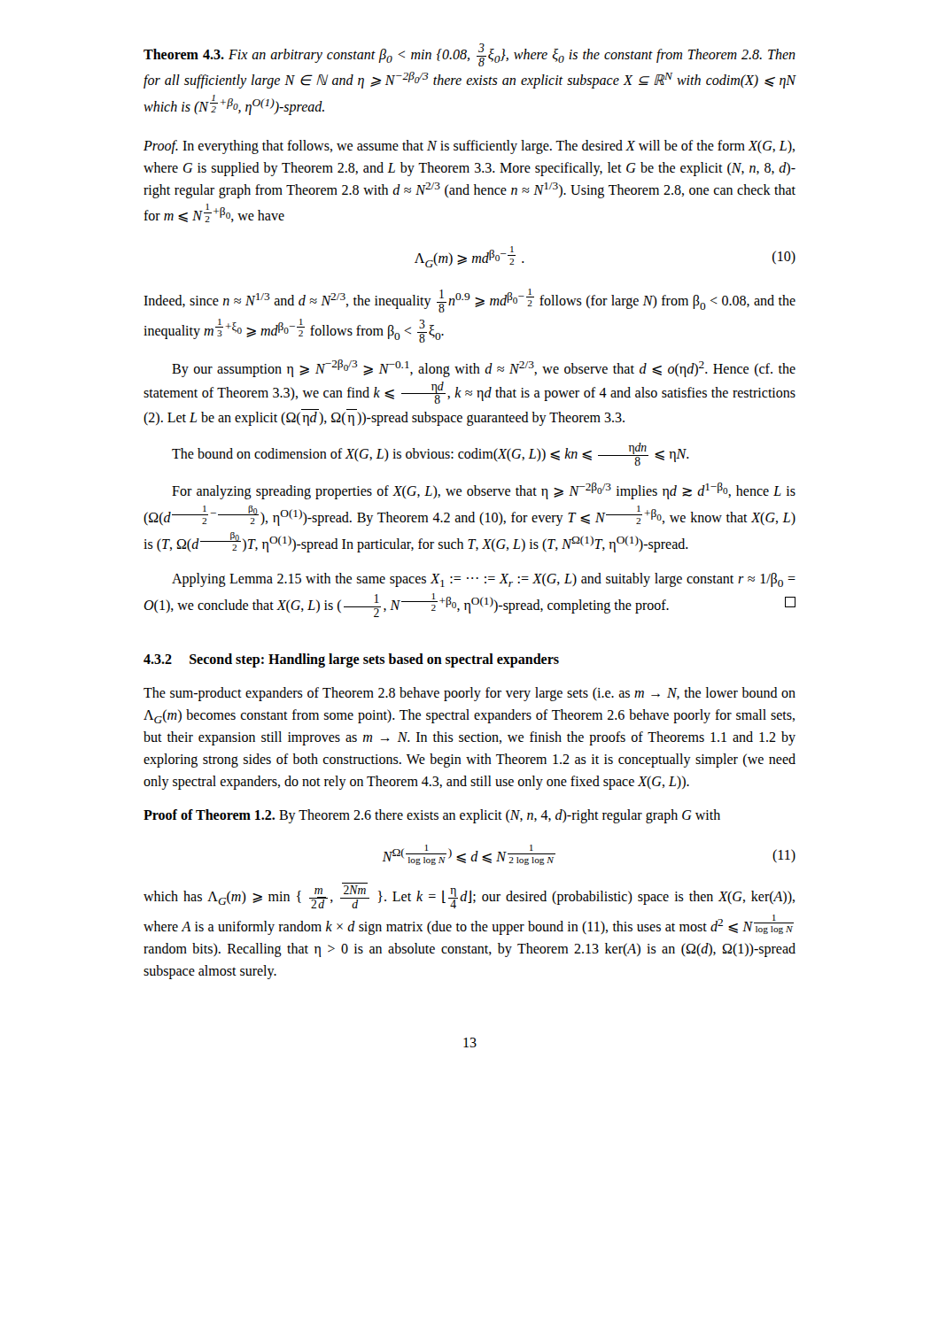Theorem 4.3. Fix an arbitrary constant β0 < min {0.08, 38ξ0}, where ξ0 is the constant from Theorem 2.8. Then for all sufficiently large N ∈ ℕ and η ⩾ N−2β0/3 there exists an explicit subspace X ⊆ ℝN with codim(X) ⩽ ηN which is (N12+β0, ηO(1))-spread.
Proof. In everything that follows, we assume that N is sufficiently large. The desired X will be of the form X(G, L), where G is supplied by Theorem 2.8, and L by Theorem 3.3. More specifically, let G be the explicit (N, n, 8, d)-right regular graph from Theorem 2.8 with d ≈ N2/3 (and hence n ≈ N1/3). Using Theorem 2.8, one can check that for m ⩽ N12+β0, we have
ΛG(m) ⩾ mdβ0−12 . (10)
Indeed, since n ≈ N1/3 and d ≈ N2/3, the inequality 18 n0.9 ⩾ mdβ0−12 follows (for large N) from β0 < 0.08, and the inequality m13+ξ0 ⩾ mdβ0−12 follows from β0 < 38ξ0.
By our assumption η ⩾ N−2β0/3 ⩾ N−0.1, along with d ≈ N2/3, we observe that d ⩽ o(ηd)2. Hence (cf. the statement of Theorem 3.3), we can find k ⩽ ηd 8, k ≈ ηd that is a power of 4 and also satisfies the restrictions (2). Let L be an explicit (Ω(ηd), Ω(η))-spread subspace guaranteed by Theorem 3.3.
The bound on codimension of X(G, L) is obvious: codim(X(G, L)) ⩽ kn ⩽ ηdn 8 ⩽ ηN.
For analyzing spreading properties of X(G, L), we observe that η ⩾ N−2β0/3 implies ηd ≳ d1−β0, hence L is (Ω(d12−β02), ηO(1))-spread. By Theorem 4.2 and (10), for every T ⩽ N12+β0, we know that X(G, L) is (T, Ω(dβ02)T, ηO(1))-spread In particular, for such T, X(G, L) is (T, NΩ(1)T, ηO(1))-spread.
Applying Lemma 2.15 with the same spaces X1 := ··· := Xr := X(G, L) and suitably large constant r ≈ 1/β0 = O(1), we conclude that X(G, L) is (12, N12+β0, ηO(1))-spread, completing the proof.
4.3.2 Second step: Handling large sets based on spectral expanders
The sum-product expanders of Theorem 2.8 behave poorly for very large sets (i.e. as m → N, the lower bound on ΛG(m) becomes constant from some point). The spectral expanders of Theorem 2.6 behave poorly for small sets, but their expansion still improves as m → N. In this section, we finish the proofs of Theorems 1.1 and 1.2 by exploring strong sides of both constructions. We begin with Theorem 1.2 as it is conceptually simpler (we need only spectral expanders, do not rely on Theorem 4.3, and still use only one fixed space X(G, L)).
Proof of Theorem 1.2. By Theorem 2.6 there exists an explicit (N, n, 4, d)-right regular graph G with
NΩ(1 log log N) ⩽ d ⩽ N12 log log N (11)
which has ΛG(m) ⩾ min { m 2d, 2Nm d }. Let k = ⌊η 4 d⌋; our desired (probabilistic) space is then X(G, ker(A)), where A is a uniformly random k × d sign matrix (due to the upper bound in (11), this uses at most d2 ⩽ N1 log log N random bits). Recalling that η > 0 is an absolute constant, by Theorem 2.13 ker(A) is an (Ω(d), Ω(1))-spread subspace almost surely.
13